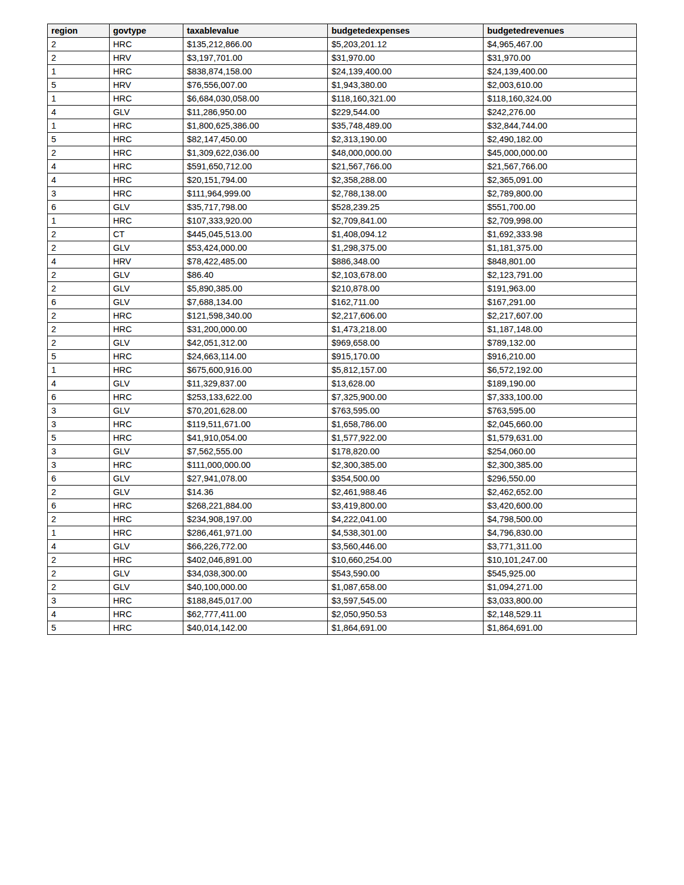Regional Government Taxable Value, Budgeted Expenses and Revenues
| region | govtype | taxablevalue | budgetedexpenses | budgetedrevenues |
| --- | --- | --- | --- | --- |
| 2 | HRC | $135,212,866.00 | $5,203,201.12 | $4,965,467.00 |
| 2 | HRV | $3,197,701.00 | $31,970.00 | $31,970.00 |
| 1 | HRC | $838,874,158.00 | $24,139,400.00 | $24,139,400.00 |
| 5 | HRV | $76,556,007.00 | $1,943,380.00 | $2,003,610.00 |
| 1 | HRC | $6,684,030,058.00 | $118,160,321.00 | $118,160,324.00 |
| 4 | GLV | $11,286,950.00 | $229,544.00 | $242,276.00 |
| 1 | HRC | $1,800,625,386.00 | $35,748,489.00 | $32,844,744.00 |
| 5 | HRC | $82,147,450.00 | $2,313,190.00 | $2,490,182.00 |
| 2 | HRC | $1,309,622,036.00 | $48,000,000.00 | $45,000,000.00 |
| 4 | HRC | $591,650,712.00 | $21,567,766.00 | $21,567,766.00 |
| 4 | HRC | $20,151,794.00 | $2,358,288.00 | $2,365,091.00 |
| 3 | HRC | $111,964,999.00 | $2,788,138.00 | $2,789,800.00 |
| 6 | GLV | $35,717,798.00 | $528,239.25 | $551,700.00 |
| 1 | HRC | $107,333,920.00 | $2,709,841.00 | $2,709,998.00 |
| 2 | CT | $445,045,513.00 | $1,408,094.12 | $1,692,333.98 |
| 2 | GLV | $53,424,000.00 | $1,298,375.00 | $1,181,375.00 |
| 4 | HRV | $78,422,485.00 | $886,348.00 | $848,801.00 |
| 2 | GLV | $86.40 | $2,103,678.00 | $2,123,791.00 |
| 2 | GLV | $5,890,385.00 | $210,878.00 | $191,963.00 |
| 6 | GLV | $7,688,134.00 | $162,711.00 | $167,291.00 |
| 2 | HRC | $121,598,340.00 | $2,217,606.00 | $2,217,607.00 |
| 2 | HRC | $31,200,000.00 | $1,473,218.00 | $1,187,148.00 |
| 2 | GLV | $42,051,312.00 | $969,658.00 | $789,132.00 |
| 5 | HRC | $24,663,114.00 | $915,170.00 | $916,210.00 |
| 1 | HRC | $675,600,916.00 | $5,812,157.00 | $6,572,192.00 |
| 4 | GLV | $11,329,837.00 | $13,628.00 | $189,190.00 |
| 6 | HRC | $253,133,622.00 | $7,325,900.00 | $7,333,100.00 |
| 3 | GLV | $70,201,628.00 | $763,595.00 | $763,595.00 |
| 3 | HRC | $119,511,671.00 | $1,658,786.00 | $2,045,660.00 |
| 5 | HRC | $41,910,054.00 | $1,577,922.00 | $1,579,631.00 |
| 3 | GLV | $7,562,555.00 | $178,820.00 | $254,060.00 |
| 3 | HRC | $111,000,000.00 | $2,300,385.00 | $2,300,385.00 |
| 6 | GLV | $27,941,078.00 | $354,500.00 | $296,550.00 |
| 2 | GLV | $14.36 | $2,461,988.46 | $2,462,652.00 |
| 6 | HRC | $268,221,884.00 | $3,419,800.00 | $3,420,600.00 |
| 2 | HRC | $234,908,197.00 | $4,222,041.00 | $4,798,500.00 |
| 1 | HRC | $286,461,971.00 | $4,538,301.00 | $4,796,830.00 |
| 4 | GLV | $66,226,772.00 | $3,560,446.00 | $3,771,311.00 |
| 2 | HRC | $402,046,891.00 | $10,660,254.00 | $10,101,247.00 |
| 2 | GLV | $34,038,300.00 | $543,590.00 | $545,925.00 |
| 2 | GLV | $40,100,000.00 | $1,087,658.00 | $1,094,271.00 |
| 3 | HRC | $188,845,017.00 | $3,597,545.00 | $3,033,800.00 |
| 4 | HRC | $62,777,411.00 | $2,050,950.53 | $2,148,529.11 |
| 5 | HRC | $40,014,142.00 | $1,864,691.00 | $1,864,691.00 |